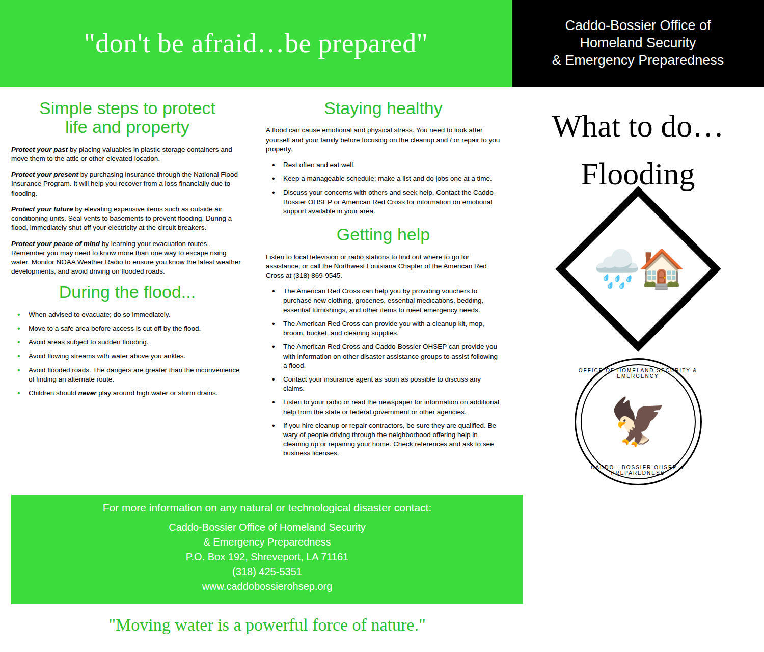"don't be afraid…be prepared"
Caddo-Bossier Office of
Homeland Security
& Emergency Preparedness
Simple steps to protect
life and property
Protect your past by placing valuables in plastic storage containers and move them to the attic or other elevated location.
Protect your present by purchasing insurance through the National Flood Insurance Program. It will help you recover from a loss financially due to flooding.
Protect your future by elevating expensive items such as outside air conditioning units. Seal vents to basements to prevent flooding. During a flood, immediately shut off your electricity at the circuit breakers.
Protect your peace of mind by learning your evacuation routes. Remember you may need to know more than one way to escape rising water. Monitor NOAA Weather Radio to ensure you know the latest weather developments, and avoid driving on flooded roads.
During the flood...
When advised to evacuate; do so immediately.
Move to a safe area before access is cut off by the flood.
Avoid areas subject to sudden flooding.
Avoid flowing streams with water above you ankles.
Avoid flooded roads. The dangers are greater than the inconvenience of finding an alternate route.
Children should never play around high water or storm drains.
Staying healthy
A flood can cause emotional and physical stress. You need to look after yourself and your family before focusing on the cleanup and / or repair to you property.
Rest often and eat well.
Keep a manageable schedule; make a list and do jobs one at a time.
Discuss your concerns with others and seek help. Contact the Caddo-Bossier OHSEP or American Red Cross for information on emotional support available in your area.
Getting help
Listen to local television or radio stations to find out where to go for assistance, or call the Northwest Louisiana Chapter of the American Red Cross at (318) 869-9545.
The American Red Cross can help you by providing vouchers to purchase new clothing, groceries, essential medications, bedding, essential furnishings, and other items to meet emergency needs.
The American Red Cross can provide you with a cleanup kit, mop, broom, bucket, and cleaning supplies.
The American Red Cross and Caddo-Bossier OHSEP can provide you with information on other disaster assistance groups to assist following a flood.
Contact your insurance agent as soon as possible to discuss any claims.
Listen to your radio or read the newspaper for information on additional help from the state or federal government or other agencies.
If you hire cleanup or repair contractors, be sure they are qualified. Be wary of people driving through the neighborhood offering help in cleaning up or repairing your home. Check references and ask to see business licenses.
What to do…Flooding
🌧️🏠
Office of Homeland Security & Emergency 🦅 Caddo - Bossier OHSEP ★ Preparedness
For more information on any natural or technological disaster contact:
Caddo-Bossier Office of Homeland Security
& Emergency Preparedness
P.O. Box 192, Shreveport, LA 71161
(318) 425-5351
www.caddobossierohsep.org
"Moving water is a powerful force of nature."